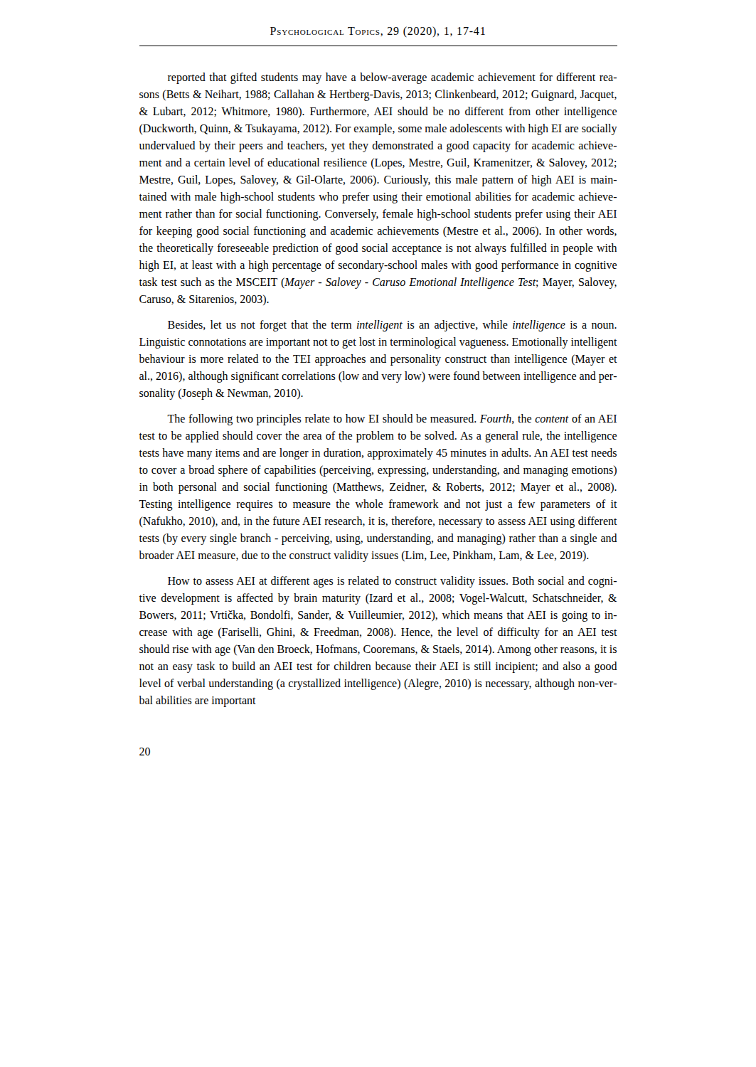Psychological Topics, 29 (2020), 1, 17-41
reported that gifted students may have a below-average academic achievement for different reasons (Betts & Neihart, 1988; Callahan & Hertberg-Davis, 2013; Clinkenbeard, 2012; Guignard, Jacquet, & Lubart, 2012; Whitmore, 1980). Furthermore, AEI should be no different from other intelligence (Duckworth, Quinn, & Tsukayama, 2012). For example, some male adolescents with high EI are socially undervalued by their peers and teachers, yet they demonstrated a good capacity for academic achievement and a certain level of educational resilience (Lopes, Mestre, Guil, Kramenitzer, & Salovey, 2012; Mestre, Guil, Lopes, Salovey, & Gil-Olarte, 2006). Curiously, this male pattern of high AEI is maintained with male high-school students who prefer using their emotional abilities for academic achievement rather than for social functioning. Conversely, female high-school students prefer using their AEI for keeping good social functioning and academic achievements (Mestre et al., 2006). In other words, the theoretically foreseeable prediction of good social acceptance is not always fulfilled in people with high EI, at least with a high percentage of secondary-school males with good performance in cognitive task test such as the MSCEIT (Mayer - Salovey - Caruso Emotional Intelligence Test; Mayer, Salovey, Caruso, & Sitarenios, 2003).
Besides, let us not forget that the term intelligent is an adjective, while intelligence is a noun. Linguistic connotations are important not to get lost in terminological vagueness. Emotionally intelligent behaviour is more related to the TEI approaches and personality construct than intelligence (Mayer et al., 2016), although significant correlations (low and very low) were found between intelligence and personality (Joseph & Newman, 2010).
The following two principles relate to how EI should be measured. Fourth, the content of an AEI test to be applied should cover the area of the problem to be solved. As a general rule, the intelligence tests have many items and are longer in duration, approximately 45 minutes in adults. An AEI test needs to cover a broad sphere of capabilities (perceiving, expressing, understanding, and managing emotions) in both personal and social functioning (Matthews, Zeidner, & Roberts, 2012; Mayer et al., 2008). Testing intelligence requires to measure the whole framework and not just a few parameters of it (Nafukho, 2010), and, in the future AEI research, it is, therefore, necessary to assess AEI using different tests (by every single branch - perceiving, using, understanding, and managing) rather than a single and broader AEI measure, due to the construct validity issues (Lim, Lee, Pinkham, Lam, & Lee, 2019).
How to assess AEI at different ages is related to construct validity issues. Both social and cognitive development is affected by brain maturity (Izard et al., 2008; Vogel-Walcutt, Schatschneider, & Bowers, 2011; Vrtička, Bondolfi, Sander, & Vuilleumier, 2012), which means that AEI is going to increase with age (Fariselli, Ghini, & Freedman, 2008). Hence, the level of difficulty for an AEI test should rise with age (Van den Broeck, Hofmans, Cooremans, & Staels, 2014). Among other reasons, it is not an easy task to build an AEI test for children because their AEI is still incipient; and also a good level of verbal understanding (a crystallized intelligence) (Alegre, 2010) is necessary, although non-verbal abilities are important
20